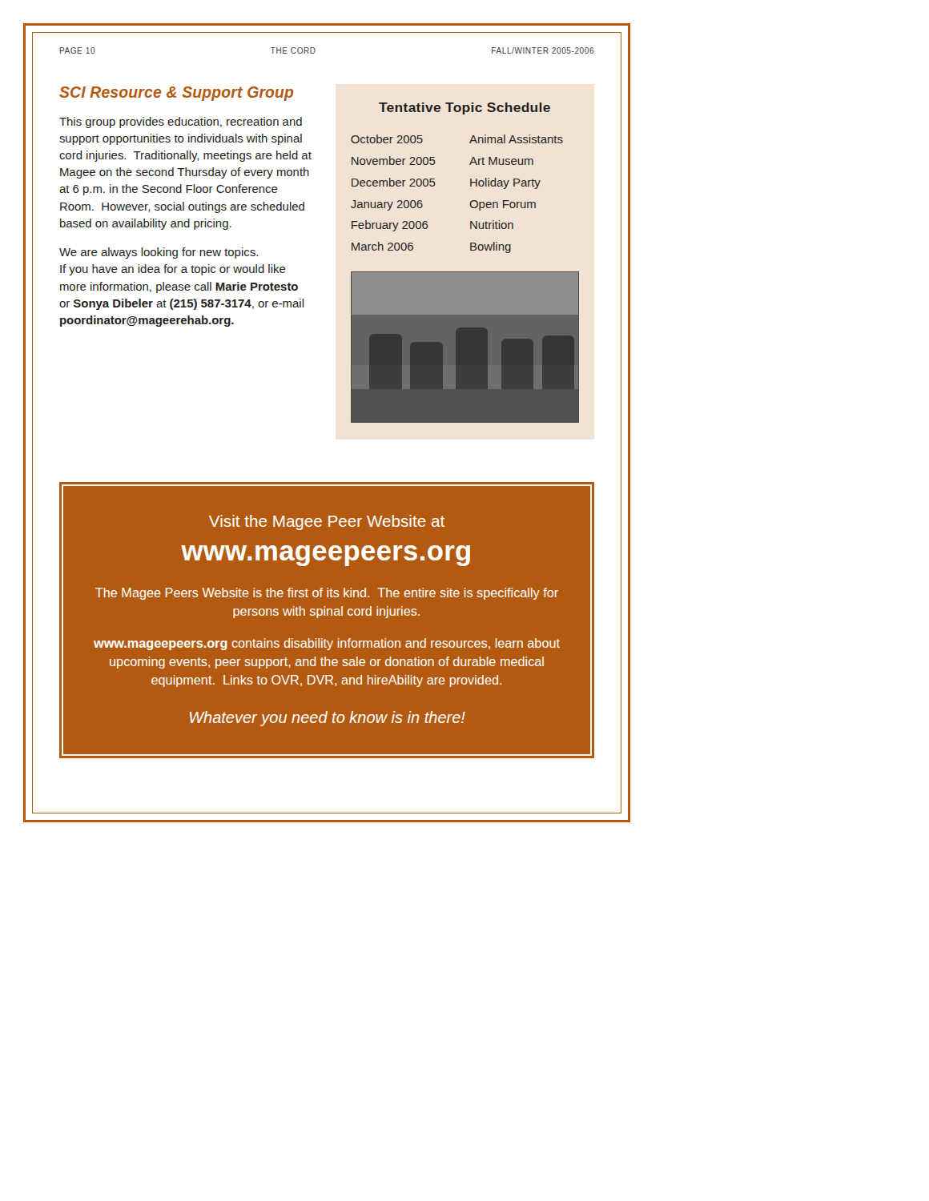Page 10
The Cord
Fall/Winter 2005-2006
SCI Resource & Support Group
This group provides education, recreation and support opportunities to individuals with spinal cord injuries. Traditionally, meetings are held at Magee on the second Thursday of every month at 6 p.m. in the Second Floor Conference Room. However, social outings are scheduled based on availability and pricing.
We are always looking for new topics.
If you have an idea for a topic or would like more information, please call Marie Protesto or Sonya Dibeler at (215) 587-3174, or e-mail poordinator@mageerehab.org.
Tentative Topic Schedule
| October 2005 | Animal Assistants |
| November 2005 | Art Museum |
| December 2005 | Holiday Party |
| January 2006 | Open Forum |
| February 2006 | Nutrition |
| March 2006 | Bowling |
Visit the Magee Peer Website at
www.mageepeers.org
The Magee Peers Website is the first of its kind. The entire site is specifically for persons with spinal cord injuries.
www.mageepeers.org contains disability information and resources, learn about upcoming events, peer support, and the sale or donation of durable medical equipment. Links to OVR, DVR, and hireAbility are provided.
Whatever you need to know is in there!